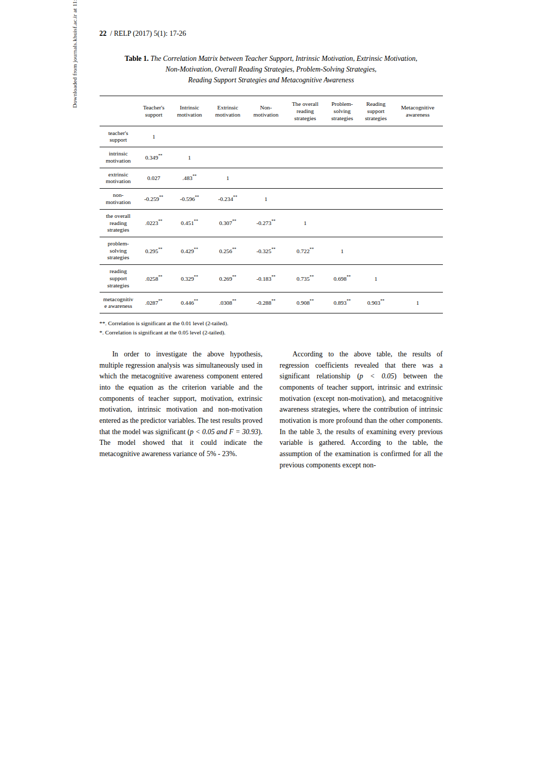Downloaded from journals.khuisf.ac.ir at 11:45 IRST on Wednesday November 15th 2017
22 / RELP (2017) 5(1): 17-26
Table 1. The Correlation Matrix between Teacher Support, Intrinsic Motivation, Extrinsic Motivation,
Non-Motivation, Overall Reading Strategies, Problem-Solving Strategies,
Reading Support Strategies and Metacognitive Awareness
| | Teacher's support | Intrinsic motivation | Extrinsic motivation | Non- motivation | The overall reading strategies | Problem- solving strategies | Reading support strategies | Metacognitive awareness |
| --- | --- | --- | --- | --- | --- | --- | --- | --- |
| teacher's support | 1 | | | | | | | |
| intrinsic motivation | 0.349 ** | 1 | | | | | | |
| extrinsic motivation | 0.027 | .483 ** | 1 | | | | | |
| non- motivation | -0.259 ** | -0.596 ** | -0.234 ** | 1 | | | | |
| the overall reading strategies | .0223 ** | 0.451 ** | 0.307 ** | -0.273 ** | 1 | | | |
| problem- solving strategies | 0.295 ** | 0.429 ** | 0.256 ** | -0.325 ** | 0.722 ** | 1 | | |
| reading support strategies | .0258 ** | 0.329 ** | 0.269 ** | -0.183 ** | 0.735 ** | 0.698 ** | 1 | |
| metacognitiv e awareness | .0287 ** | 0.446 ** | .0308 ** | -0.288 ** | 0.908 ** | 0.893 ** | 0.903 ** | 1 |
**. Correlation is significant at the 0.01 level (2-tailed).
*. Correlation is significant at the 0.05 level (2-tailed).
In order to investigate the above hypothesis, multiple regression analysis was simultaneously used in which the metacognitive awareness component entered into the equation as the criterion variable and the components of teacher support, motivation, extrinsic motivation, intrinsic motivation and non-motivation entered as the predictor variables. The test results proved that the model was significant (p < 0.05 and F = 30.93). The model showed that it could indicate the metacognitive awareness variance of 5% - 23%.
According to the above table, the results of regression coefficients revealed that there was a significant relationship (p < 0.05) between the components of teacher support, intrinsic and extrinsic motivation (except non-motivation), and metacognitive awareness strategies, where the contribution of intrinsic motivation is more profound than the other components. In the table 3, the results of examining every previous variable is gathered. According to the table, the assumption of the examination is confirmed for all the previous components except non-